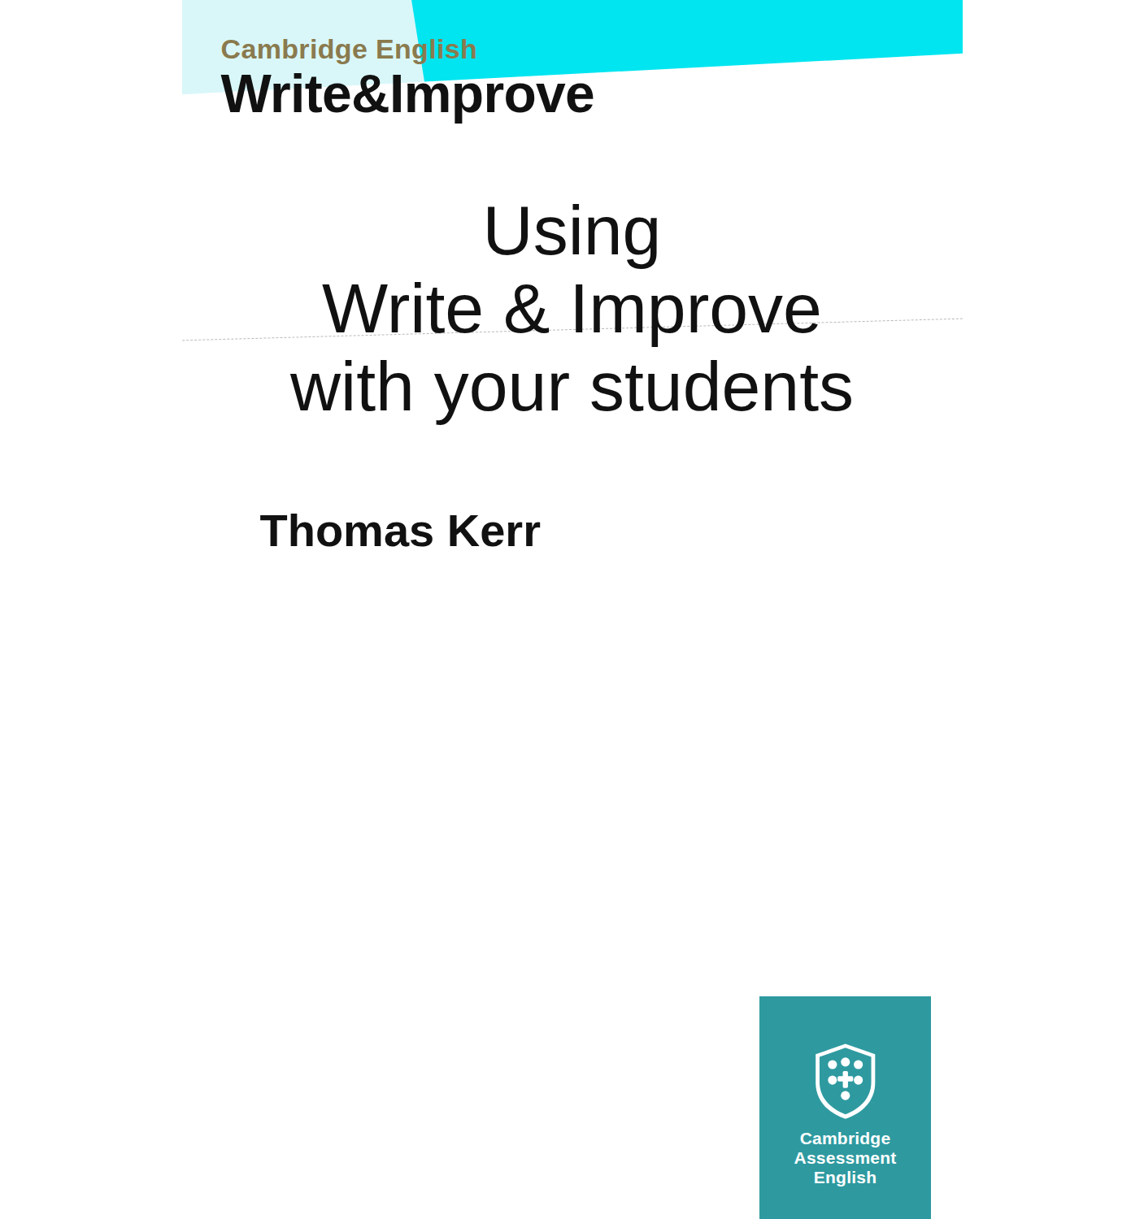Cambridge English
Write&Improve
Using Write & Improve with your students
Thomas Kerr
Cambridge
Assessment
English